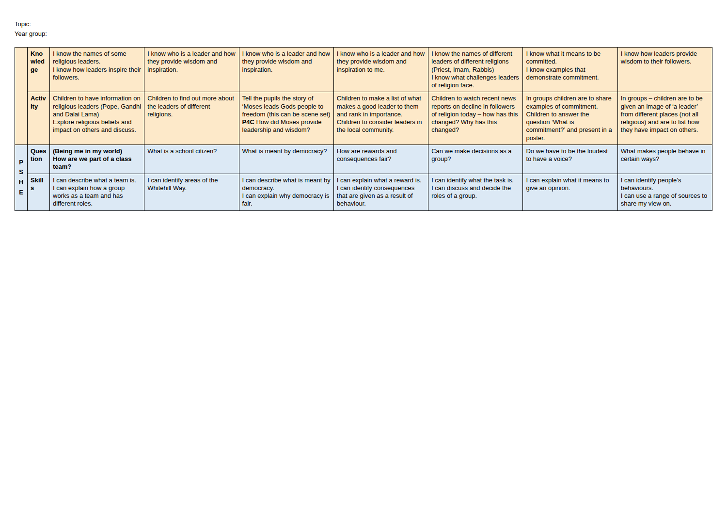Topic:
Year group:
| | Knowledge | I know the names of some religious leaders. I know how leaders inspire their followers. | I know who is a leader and how they provide wisdom and inspiration. | I know who is a leader and how they provide wisdom and inspiration. | I know who is a leader and how they provide wisdom and inspiration to me. | I know the names of different leaders of different religions (Priest, Imam, Rabbis) I know what challenges leaders of religion face. | I know what it means to be committed. I know examples that demonstrate commitment. | I know how leaders provide wisdom to their followers. |
| Activity | Children to have information on religious leaders (Pope, Gandhi and Dalai Lama) Explore religious beliefs and impact on others and discuss. | Children to find out more about the leaders of different religions. | Tell the pupils the story of ‘Moses leads Gods people to freedom (this can be scene set) P4C How did Moses provide leadership and wisdom? | Children to make a list of what makes a good leader to them and rank in importance. Children to consider leaders in the local community. | Children to watch recent news reports on decline in followers of religion today – how has this changed? Why has this changed? | In groups children are to share examples of commitment. Children to answer the question ‘What is commitment?’ and present in a poster. | In groups – children are to be given an image of ‘a leader’ from different places (not all religious) and are to list how they have impact on others. |
| P S H E | Question | (Being me in my world) How are we part of a class team? | What is a school citizen? | What is meant by democracy? | How are rewards and consequences fair? | Can we make decisions as a group? | Do we have to be the loudest to have a voice? | What makes people behave in certain ways? |
| Skills | I can describe what a team is. I can explain how a group works as a team and has different roles. | I can identify areas of the Whitehill Way. | I can describe what is meant by democracy. I can explain why democracy is fair. | I can explain what a reward is. I can identify consequences that are given as a result of behaviour. | I can identify what the task is. I can discuss and decide the roles of a group. | I can explain what it means to give an opinion. | I can identify people’s behaviours. I can use a range of sources to share my view on. |